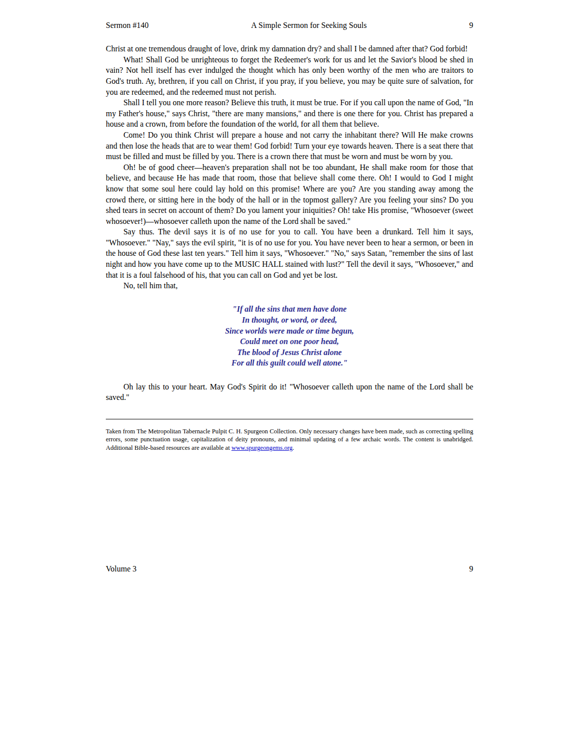Sermon #140
A Simple Sermon for Seeking Souls
9
Christ at one tremendous draught of love, drink my damnation dry? and shall I be damned after that? God forbid!
What! Shall God be unrighteous to forget the Redeemer's work for us and let the Savior's blood be shed in vain? Not hell itself has ever indulged the thought which has only been worthy of the men who are traitors to God's truth. Ay, brethren, if you call on Christ, if you pray, if you believe, you may be quite sure of salvation, for you are redeemed, and the redeemed must not perish.
Shall I tell you one more reason? Believe this truth, it must be true. For if you call upon the name of God, "In my Father's house," says Christ, "there are many mansions," and there is one there for you. Christ has prepared a house and a crown, from before the foundation of the world, for all them that believe.
Come! Do you think Christ will prepare a house and not carry the inhabitant there? Will He make crowns and then lose the heads that are to wear them! God forbid! Turn your eye towards heaven. There is a seat there that must be filled and must be filled by you. There is a crown there that must be worn and must be worn by you.
Oh! be of good cheer—heaven's preparation shall not be too abundant, He shall make room for those that believe, and because He has made that room, those that believe shall come there. Oh! I would to God I might know that some soul here could lay hold on this promise! Where are you? Are you standing away among the crowd there, or sitting here in the body of the hall or in the topmost gallery? Are you feeling your sins? Do you shed tears in secret on account of them? Do you lament your iniquities? Oh! take His promise, "Whosoever (sweet whosoever!)—whosoever calleth upon the name of the Lord shall be saved."
Say thus. The devil says it is of no use for you to call. You have been a drunkard. Tell him it says, "Whosoever." "Nay," says the evil spirit, "it is of no use for you. You have never been to hear a sermon, or been in the house of God these last ten years." Tell him it says, "Whosoever." "No," says Satan, "remember the sins of last night and how you have come up to the MUSIC HALL stained with lust?" Tell the devil it says, "Whosoever," and that it is a foul falsehood of his, that you can call on God and yet be lost.
No, tell him that,
"If all the sins that men have done
In thought, or word, or deed,
Since worlds were made or time begun,
Could meet on one poor head,
The blood of Jesus Christ alone
For all this guilt could well atone."
Oh lay this to your heart. May God's Spirit do it! "Whosoever calleth upon the name of the Lord shall be saved."
Taken from The Metropolitan Tabernacle Pulpit C. H. Spurgeon Collection. Only necessary changes have been made, such as correcting spelling errors, some punctuation usage, capitalization of deity pronouns, and minimal updating of a few archaic words. The content is unabridged. Additional Bible-based resources are available at www.spurgeongems.org.
Volume 3
9